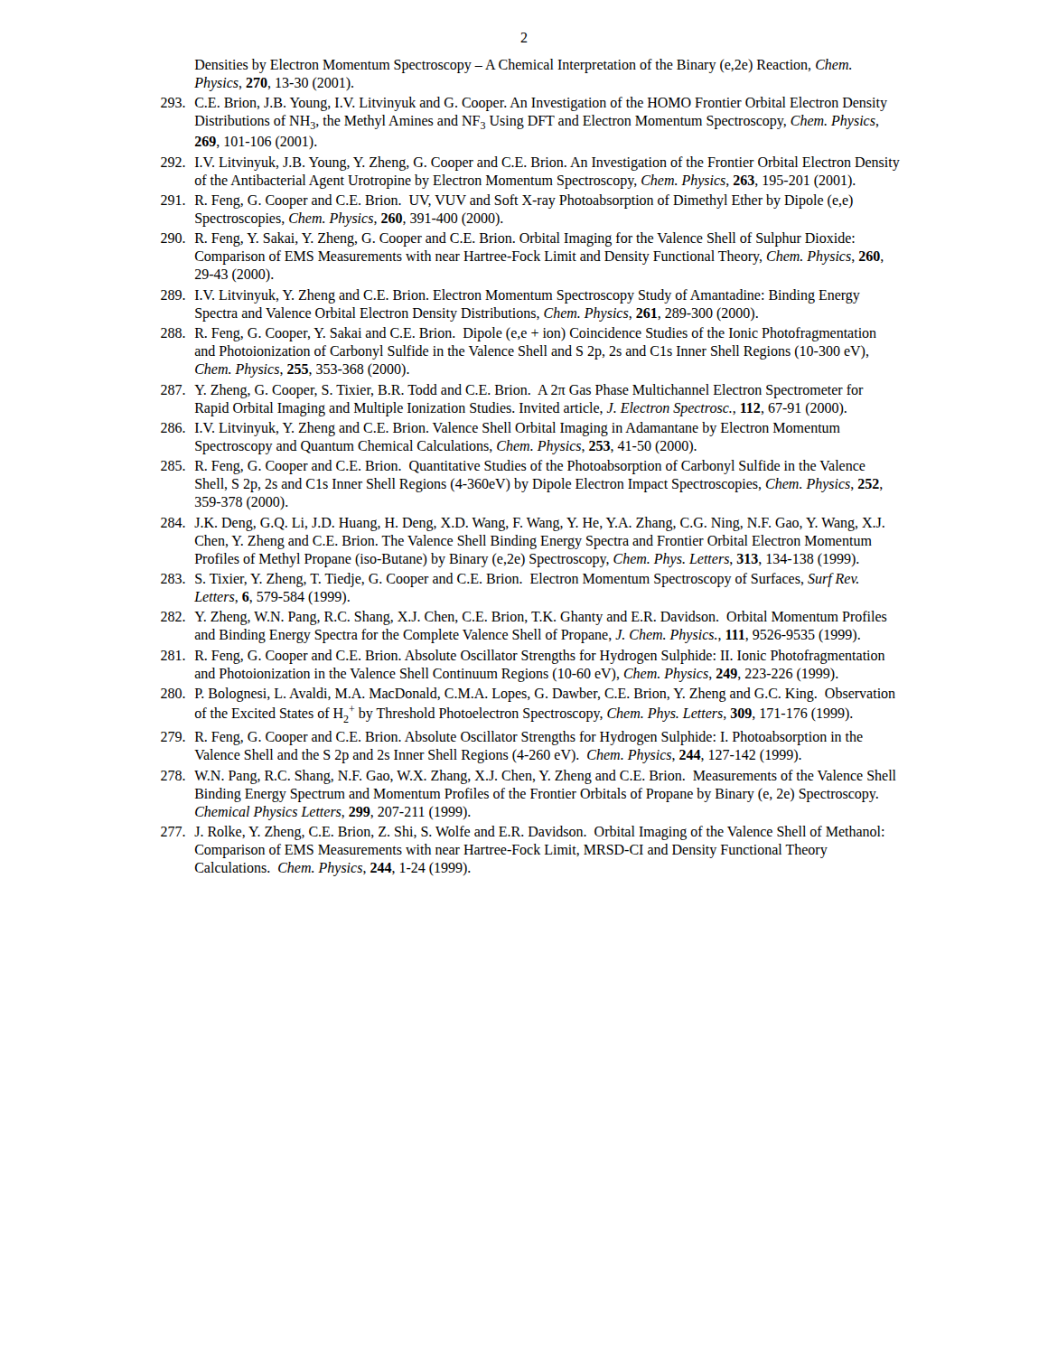2
Densities by Electron Momentum Spectroscopy – A Chemical Interpretation of the Binary (e,2e) Reaction, Chem. Physics, 270, 13-30 (2001).
293. C.E. Brion, J.B. Young, I.V. Litvinyuk and G. Cooper. An Investigation of the HOMO Frontier Orbital Electron Density Distributions of NH3, the Methyl Amines and NF3 Using DFT and Electron Momentum Spectroscopy, Chem. Physics, 269, 101-106 (2001).
292. I.V. Litvinyuk, J.B. Young, Y. Zheng, G. Cooper and C.E. Brion. An Investigation of the Frontier Orbital Electron Density of the Antibacterial Agent Urotropine by Electron Momentum Spectroscopy, Chem. Physics, 263, 195-201 (2001).
291. R. Feng, G. Cooper and C.E. Brion. UV, VUV and Soft X-ray Photoabsorption of Dimethyl Ether by Dipole (e,e) Spectroscopies, Chem. Physics, 260, 391-400 (2000).
290. R. Feng, Y. Sakai, Y. Zheng, G. Cooper and C.E. Brion. Orbital Imaging for the Valence Shell of Sulphur Dioxide: Comparison of EMS Measurements with near Hartree-Fock Limit and Density Functional Theory, Chem. Physics, 260, 29-43 (2000).
289. I.V. Litvinyuk, Y. Zheng and C.E. Brion. Electron Momentum Spectroscopy Study of Amantadine: Binding Energy Spectra and Valence Orbital Electron Density Distributions, Chem. Physics, 261, 289-300 (2000).
288. R. Feng, G. Cooper, Y. Sakai and C.E. Brion. Dipole (e,e + ion) Coincidence Studies of the Ionic Photofragmentation and Photoionization of Carbonyl Sulfide in the Valence Shell and S 2p, 2s and C1s Inner Shell Regions (10-300 eV), Chem. Physics, 255, 353-368 (2000).
287. Y. Zheng, G. Cooper, S. Tixier, B.R. Todd and C.E. Brion. A 2π Gas Phase Multichannel Electron Spectrometer for Rapid Orbital Imaging and Multiple Ionization Studies. Invited article, J. Electron Spectrosc., 112, 67-91 (2000).
286. I.V. Litvinyuk, Y. Zheng and C.E. Brion. Valence Shell Orbital Imaging in Adamantane by Electron Momentum Spectroscopy and Quantum Chemical Calculations, Chem. Physics, 253, 41-50 (2000).
285. R. Feng, G. Cooper and C.E. Brion. Quantitative Studies of the Photoabsorption of Carbonyl Sulfide in the Valence Shell, S 2p, 2s and C1s Inner Shell Regions (4-360eV) by Dipole Electron Impact Spectroscopies, Chem. Physics, 252, 359-378 (2000).
284. J.K. Deng, G.Q. Li, J.D. Huang, H. Deng, X.D. Wang, F. Wang, Y. He, Y.A. Zhang, C.G. Ning, N.F. Gao, Y. Wang, X.J. Chen, Y. Zheng and C.E. Brion. The Valence Shell Binding Energy Spectra and Frontier Orbital Electron Momentum Profiles of Methyl Propane (iso-Butane) by Binary (e,2e) Spectroscopy, Chem. Phys. Letters, 313, 134-138 (1999).
283. S. Tixier, Y. Zheng, T. Tiedje, G. Cooper and C.E. Brion. Electron Momentum Spectroscopy of Surfaces, Surf Rev. Letters, 6, 579-584 (1999).
282. Y. Zheng, W.N. Pang, R.C. Shang, X.J. Chen, C.E. Brion, T.K. Ghanty and E.R. Davidson. Orbital Momentum Profiles and Binding Energy Spectra for the Complete Valence Shell of Propane, J. Chem. Physics., 111, 9526-9535 (1999).
281. R. Feng, G. Cooper and C.E. Brion. Absolute Oscillator Strengths for Hydrogen Sulphide: II. Ionic Photofragmentation and Photoionization in the Valence Shell Continuum Regions (10-60 eV), Chem. Physics, 249, 223-226 (1999).
280. P. Bolognesi, L. Avaldi, M.A. MacDonald, C.M.A. Lopes, G. Dawber, C.E. Brion, Y. Zheng and G.C. King. Observation of the Excited States of H2+ by Threshold Photoelectron Spectroscopy, Chem. Phys. Letters, 309, 171-176 (1999).
279. R. Feng, G. Cooper and C.E. Brion. Absolute Oscillator Strengths for Hydrogen Sulphide: I. Photoabsorption in the Valence Shell and the S 2p and 2s Inner Shell Regions (4-260 eV). Chem. Physics, 244, 127-142 (1999).
278. W.N. Pang, R.C. Shang, N.F. Gao, W.X. Zhang, X.J. Chen, Y. Zheng and C.E. Brion. Measurements of the Valence Shell Binding Energy Spectrum and Momentum Profiles of the Frontier Orbitals of Propane by Binary (e, 2e) Spectroscopy. Chemical Physics Letters, 299, 207-211 (1999).
277. J. Rolke, Y. Zheng, C.E. Brion, Z. Shi, S. Wolfe and E.R. Davidson. Orbital Imaging of the Valence Shell of Methanol: Comparison of EMS Measurements with near Hartree-Fock Limit, MRSD-CI and Density Functional Theory Calculations. Chem. Physics, 244, 1-24 (1999).